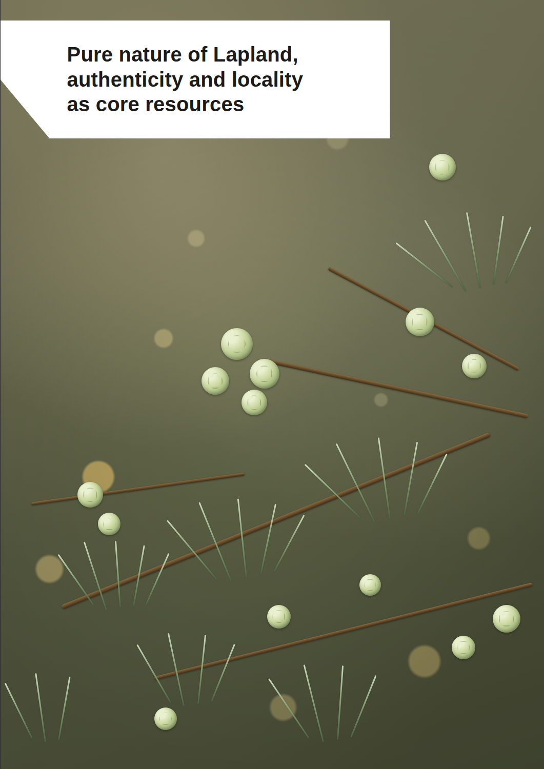Pure nature of Lapland,
authenticity and locality
as core resources